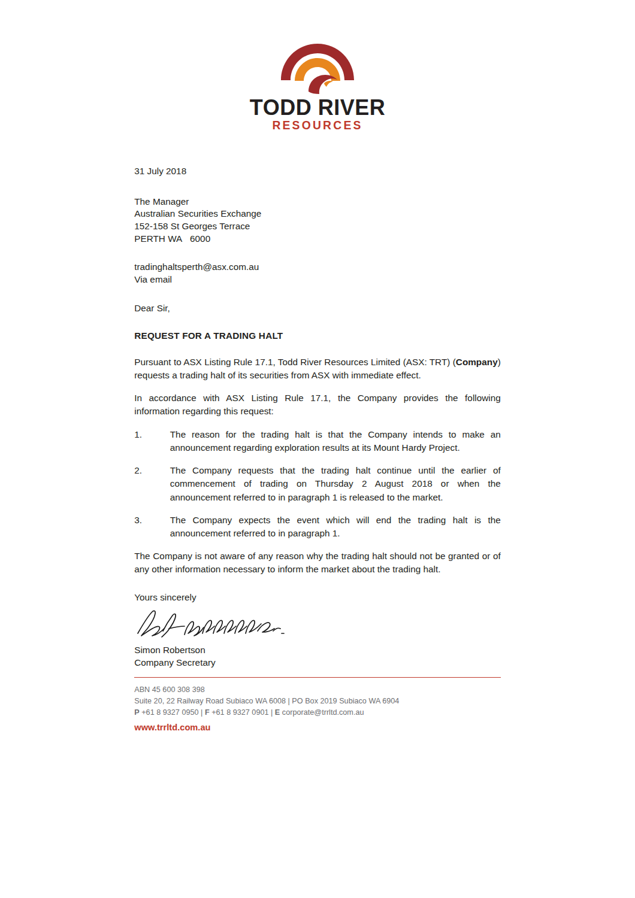TODD RIVER
RESOURCES
31 July 2018
The Manager
Australian Securities Exchange
152-158 St Georges Terrace
PERTH WA 6000
tradinghaltsperth@asx.com.au
Via email
Dear Sir,
REQUEST FOR A TRADING HALT
Pursuant to ASX Listing Rule 17.1, Todd River Resources Limited (ASX: TRT) (Company) requests a trading halt of its securities from ASX with immediate effect.
In accordance with ASX Listing Rule 17.1, the Company provides the following information regarding this request:
The reason for the trading halt is that the Company intends to make an announcement regarding exploration results at its Mount Hardy Project.
The Company requests that the trading halt continue until the earlier of commencement of trading on Thursday 2 August 2018 or when the announcement referred to in paragraph 1 is released to the market.
The Company expects the event which will end the trading halt is the announcement referred to in paragraph 1.
The Company is not aware of any reason why the trading halt should not be granted or of any other information necessary to inform the market about the trading halt.
Yours sincerely
Simon Robertson
Company Secretary
ABN 45 600 308 398
Suite 20, 22 Railway Road Subiaco WA 6008 | PO Box 2019 Subiaco WA 6904
P +61 8 9327 0950 | F +61 8 9327 0901 | E corporate@trrltd.com.au
www.trrltd.com.au